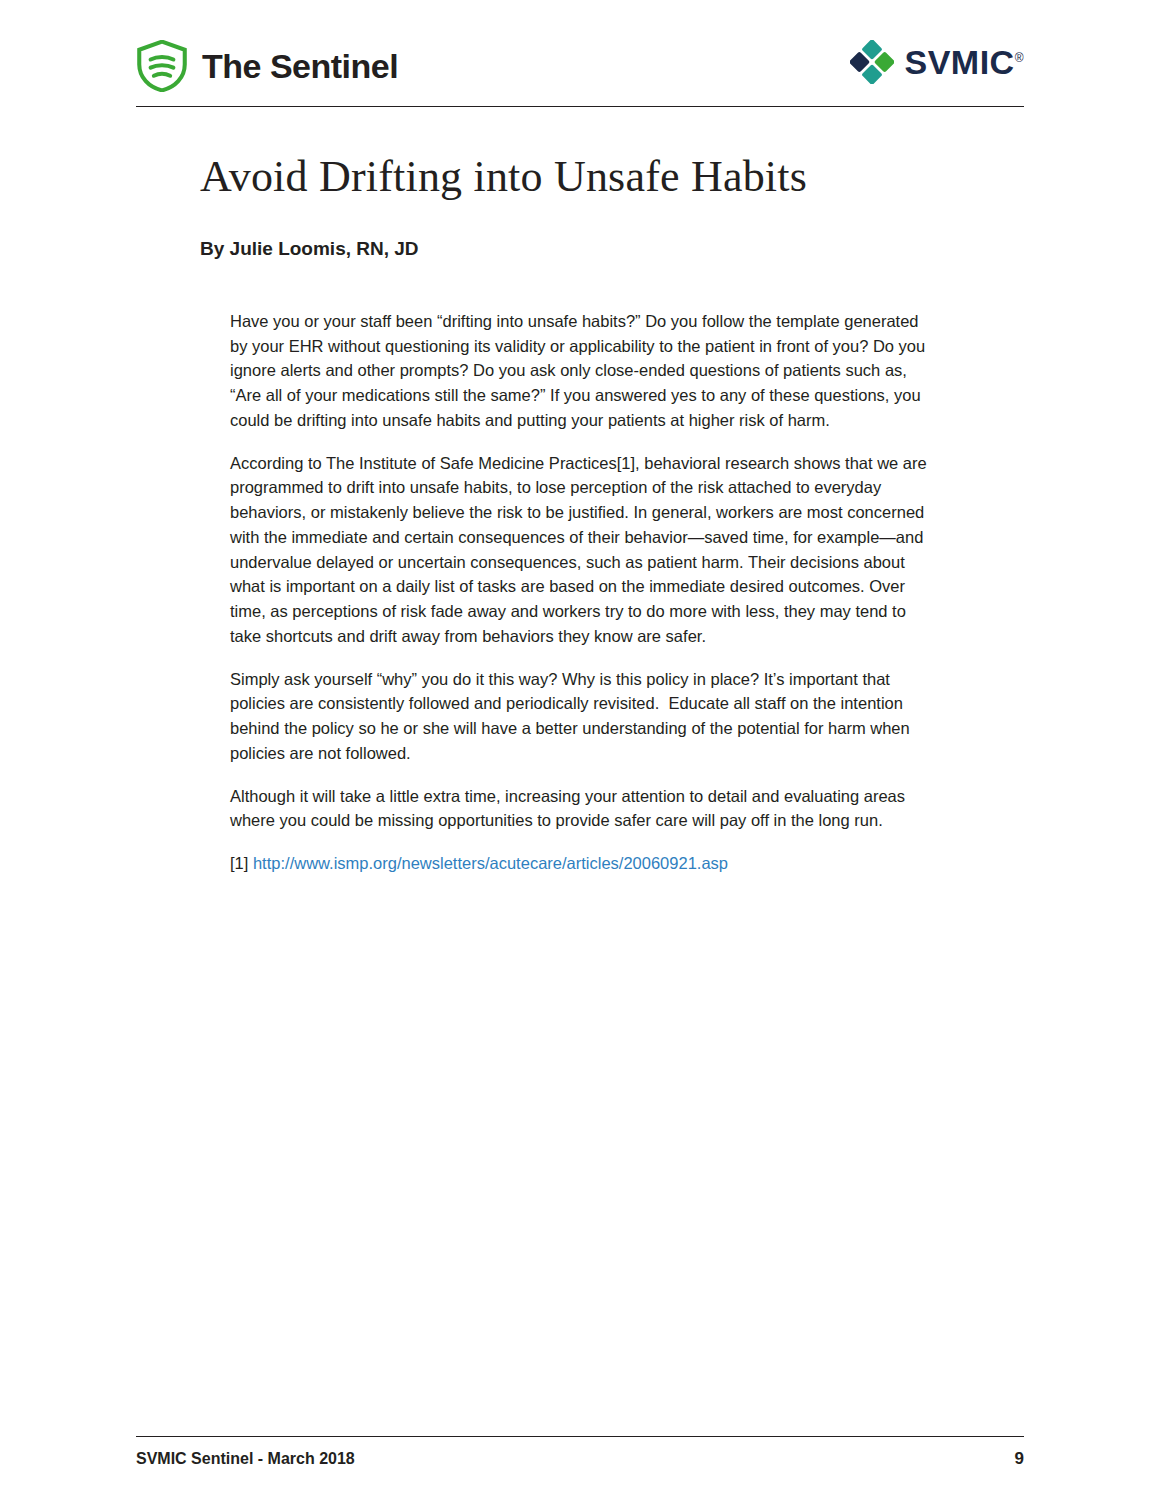The Sentinel
SVMIC®
Avoid Drifting into Unsafe Habits
By Julie Loomis, RN, JD
Have you or your staff been “drifting into unsafe habits?” Do you follow the template generated by your EHR without questioning its validity or applicability to the patient in front of you? Do you ignore alerts and other prompts? Do you ask only close-ended questions of patients such as, “Are all of your medications still the same?” If you answered yes to any of these questions, you could be drifting into unsafe habits and putting your patients at higher risk of harm.
According to The Institute of Safe Medicine Practices[1], behavioral research shows that we are programmed to drift into unsafe habits, to lose perception of the risk attached to everyday behaviors, or mistakenly believe the risk to be justified. In general, workers are most concerned with the immediate and certain consequences of their behavior—saved time, for example—and undervalue delayed or uncertain consequences, such as patient harm. Their decisions about what is important on a daily list of tasks are based on the immediate desired outcomes. Over time, as perceptions of risk fade away and workers try to do more with less, they may tend to take shortcuts and drift away from behaviors they know are safer.
Simply ask yourself “why” you do it this way? Why is this policy in place? It’s important that policies are consistently followed and periodically revisited. Educate all staff on the intention behind the policy so he or she will have a better understanding of the potential for harm when policies are not followed.
Although it will take a little extra time, increasing your attention to detail and evaluating areas where you could be missing opportunities to provide safer care will pay off in the long run.
[1] http://www.ismp.org/newsletters/acutecare/articles/20060921.asp
SVMIC Sentinel - March 2018 9